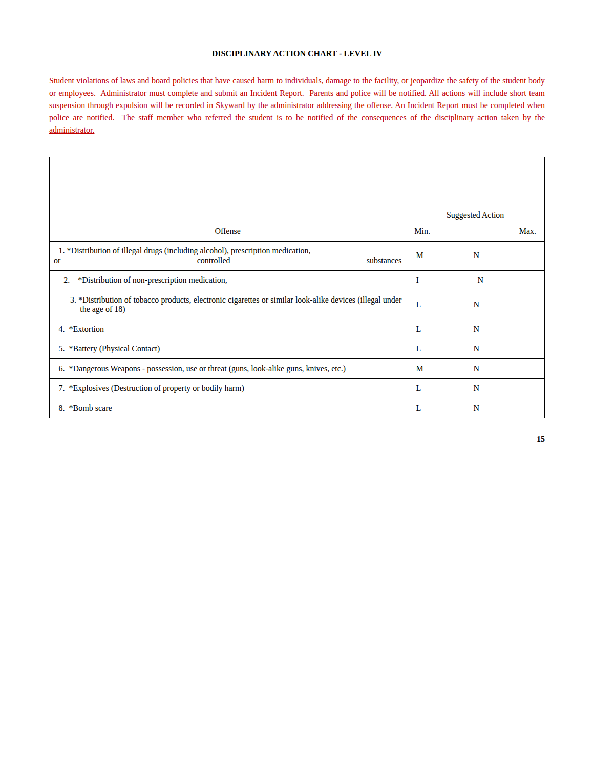DISCIPLINARY ACTION CHART - LEVEL IV
Student violations of laws and board policies that have caused harm to individuals, damage to the facility, or jeopardize the safety of the student body or employees. Administrator must complete and submit an Incident Report. Parents and police will be notified. All actions will include short team suspension through expulsion will be recorded in Skyward by the administrator addressing the offense. An Incident Report must be completed when police are notified. The staff member who referred the student is to be notified of the consequences of the disciplinary action taken by the administrator.
| Offense | Suggested Action Min. Max. |
| 1. *Distribution of illegal drugs (including alcohol), prescription medication, or controlled substances | M N |
| 2. *Distribution of non-prescription medication, | I N |
| 3. *Distribution of tobacco products, electronic cigarettes or similar look-alike devices (illegal under the age of 18) | L N |
| 4. *Extortion | L N |
| 5. *Battery (Physical Contact) | L N |
| 6. *Dangerous Weapons - possession, use or threat (guns, look-alike guns, knives, etc.) | M N |
| 7. *Explosives (Destruction of property or bodily harm) | L N |
| 8. *Bomb scare | L N |
15